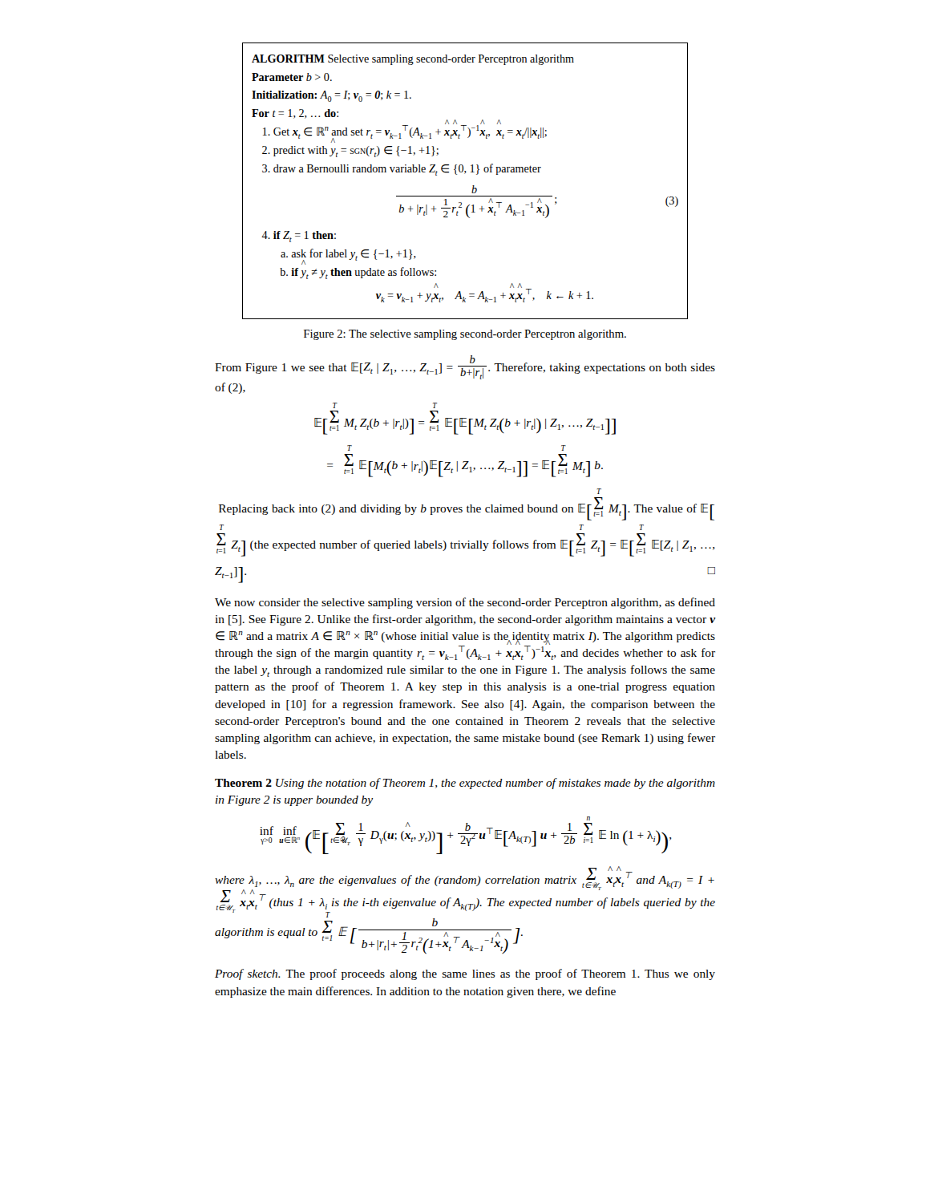ALGORITHM Selective sampling second-order Perceptron algorithm
Parameter b > 0.
Initialization: A0 = I; v0 = 0; k = 1.
For t = 1, 2, … do:
Get xt ∈ ℝn and set rt = vk−1⊤(Ak−1 + ^xt^xt⊤)−1^xt, ^xt = xt/||xt||;
predict with ^yt = sgn(rt) ∈ {−1, +1};
draw a Bernoulli random variable Zt ∈ {0, 1} of parameter
b b + |rt| + 12 rt2 (1 + ^xt⊤ Ak−1−1 ^xt) ;
(3)
if Zt = 1 then:
ask for label yt ∈ {−1, +1},
if ^yt ≠ yt then update as follows:
vk = vk−1 + yt^xt, Ak = Ak−1 + ^xt^xt⊤, k ← k + 1.
Figure 2: The selective sampling second-order Perceptron algorithm.
From Figure 1 we see that 𝔼[Zt | Z1, …, Zt−1] = bb+|rt|. Therefore, taking expectations on both sides of (2),
𝔼[TΣt=1 Mt Zt(b + |rt|)] = TΣt=1 𝔼[𝔼[Mt Zt(b + |rt|) | Z1, …, Zt−1]]
= TΣt=1 𝔼[Mt(b + |rt|) 𝔼[Zt | Z1, …, Zt−1]] = 𝔼[TΣt=1 Mt] b.
Replacing back into (2) and dividing by b proves the claimed bound on 𝔼[TΣt=1 Mt]. The value of 𝔼[TΣt=1 Zt] (the expected number of queried labels) trivially follows from 𝔼[TΣt=1 Zt] = 𝔼[TΣt=1 𝔼[Zt | Z1, …, Zt−1]]. □
We now consider the selective sampling version of the second-order Perceptron algorithm, as defined in [5]. See Figure 2. Unlike the first-order algorithm, the second-order algorithm maintains a vector v ∈ ℝn and a matrix A ∈ ℝn × ℝn (whose initial value is the identity matrix I). The algorithm predicts through the sign of the margin quantity rt = vk−1⊤(Ak−1 + ^xt^xt⊤)−1^xt, and decides whether to ask for the label yt through a randomized rule similar to the one in Figure 1. The analysis follows the same pattern as the proof of Theorem 1. A key step in this analysis is a one-trial progress equation developed in [10] for a regression framework. See also [4]. Again, the comparison between the second-order Perceptron's bound and the one contained in Theorem 2 reveals that the selective sampling algorithm can achieve, in expectation, the same mistake bound (see Remark 1) using fewer labels.
Theorem 2 Using the notation of Theorem 1, the expected number of mistakes made by the algorithm in Figure 2 is upper bounded by
inf γ>0 inf u∈ℝn (𝔼[Σt∈𝒰T 1 γ Dγ(u; (^xt, yt))] + b 2γ2 u⊤𝔼[Ak(T)] u + 12b nΣi=1 𝔼 ln (1 + λi)),
where λ1, …, λn are the eigenvalues of the (random) correlation matrix Σt∈𝒰T ^xt^xt⊤ and Ak(T) = I + Σt∈𝒰T ^xt^xt⊤ (thus 1 + λi is the i-th eigenvalue of Ak(T)). The expected number of labels queried by the algorithm is equal to TΣt=1 𝔼 [bb+|rt|+12 rt2(1+^xt⊤ Ak−1−1^xt)].
Proof sketch. The proof proceeds along the same lines as the proof of Theorem 1. Thus we only emphasize the main differences. In addition to the notation given there, we define